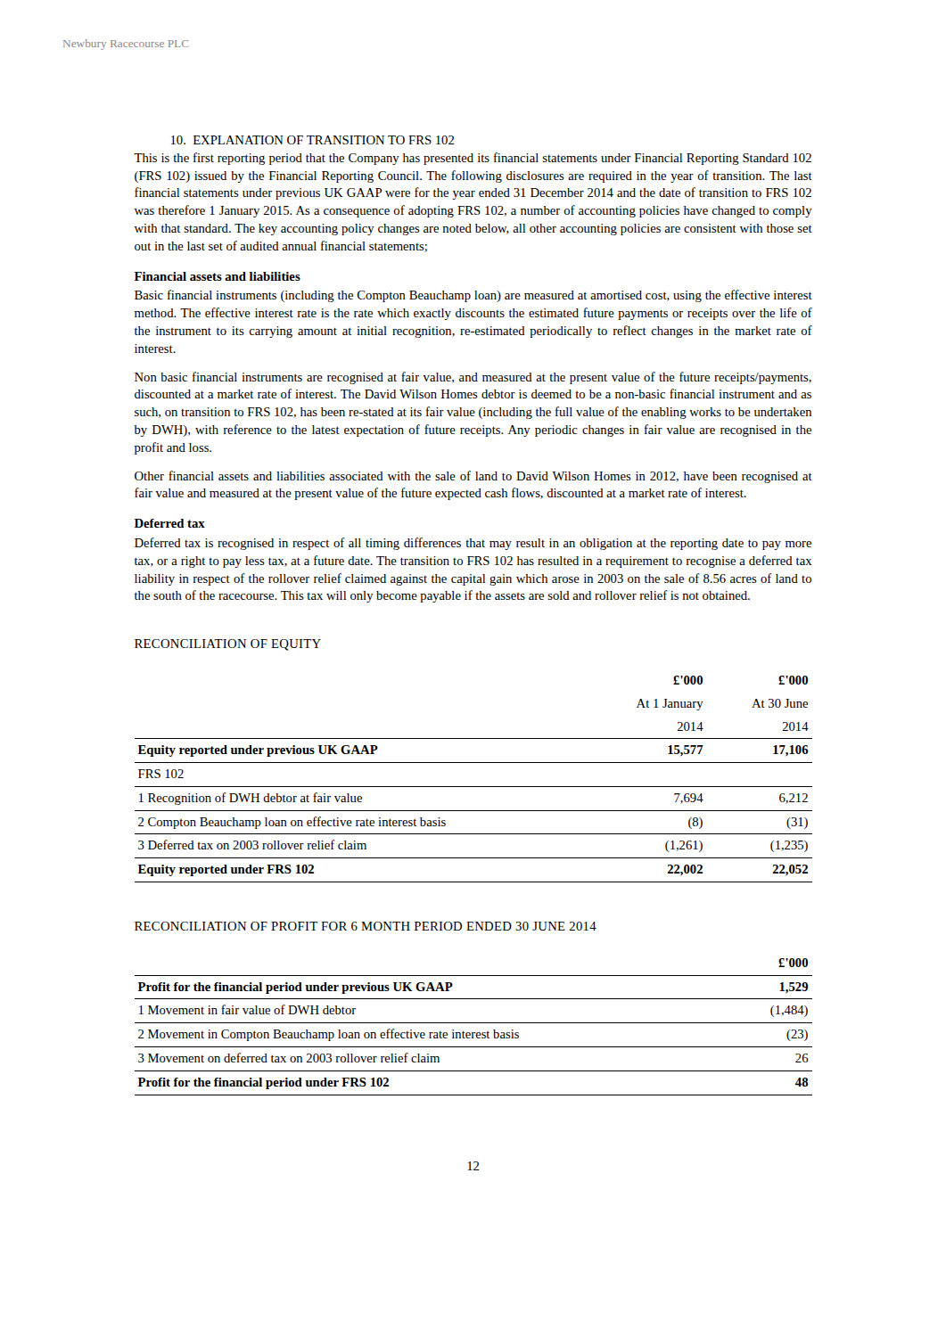Newbury Racecourse PLC
10. EXPLANATION OF TRANSITION TO FRS 102
This is the first reporting period that the Company has presented its financial statements under Financial Reporting Standard 102 (FRS 102) issued by the Financial Reporting Council. The following disclosures are required in the year of transition. The last financial statements under previous UK GAAP were for the year ended 31 December 2014 and the date of transition to FRS 102 was therefore 1 January 2015. As a consequence of adopting FRS 102, a number of accounting policies have changed to comply with that standard. The key accounting policy changes are noted below, all other accounting policies are consistent with those set out in the last set of audited annual financial statements;
Financial assets and liabilities
Basic financial instruments (including the Compton Beauchamp loan) are measured at amortised cost, using the effective interest method. The effective interest rate is the rate which exactly discounts the estimated future payments or receipts over the life of the instrument to its carrying amount at initial recognition, re-estimated periodically to reflect changes in the market rate of interest.
Non basic financial instruments are recognised at fair value, and measured at the present value of the future receipts/payments, discounted at a market rate of interest. The David Wilson Homes debtor is deemed to be a non-basic financial instrument and as such, on transition to FRS 102, has been re-stated at its fair value (including the full value of the enabling works to be undertaken by DWH), with reference to the latest expectation of future receipts. Any periodic changes in fair value are recognised in the profit and loss.
Other financial assets and liabilities associated with the sale of land to David Wilson Homes in 2012, have been recognised at fair value and measured at the present value of the future expected cash flows, discounted at a market rate of interest.
Deferred tax
Deferred tax is recognised in respect of all timing differences that may result in an obligation at the reporting date to pay more tax, or a right to pay less tax, at a future date. The transition to FRS 102 has resulted in a requirement to recognise a deferred tax liability in respect of the rollover relief claimed against the capital gain which arose in 2003 on the sale of 8.56 acres of land to the south of the racecourse. This tax will only become payable if the assets are sold and rollover relief is not obtained.
RECONCILIATION OF EQUITY
| | £'000 | £'000 |
| | At 1 January | At 30 June |
| | 2014 | 2014 |
| Equity reported under previous UK GAAP | 15,577 | 17,106 |
| FRS 102 | | |
| 1 Recognition of DWH debtor at fair value | 7,694 | 6,212 |
| 2 Compton Beauchamp loan on effective rate interest basis | (8) | (31) |
| 3 Deferred tax on 2003 rollover relief claim | (1,261) | (1,235) |
| Equity reported under FRS 102 | 22,002 | 22,052 |
RECONCILIATION OF PROFIT FOR 6 MONTH PERIOD ENDED 30 JUNE 2014
| | £'000 |
| Profit for the financial period under previous UK GAAP | 1,529 |
| 1 Movement in fair value of DWH debtor | (1,484) |
| 2 Movement in Compton Beauchamp loan on effective rate interest basis | (23) |
| 3 Movement on deferred tax on 2003 rollover relief claim | 26 |
| Profit for the financial period under FRS 102 | 48 |
12